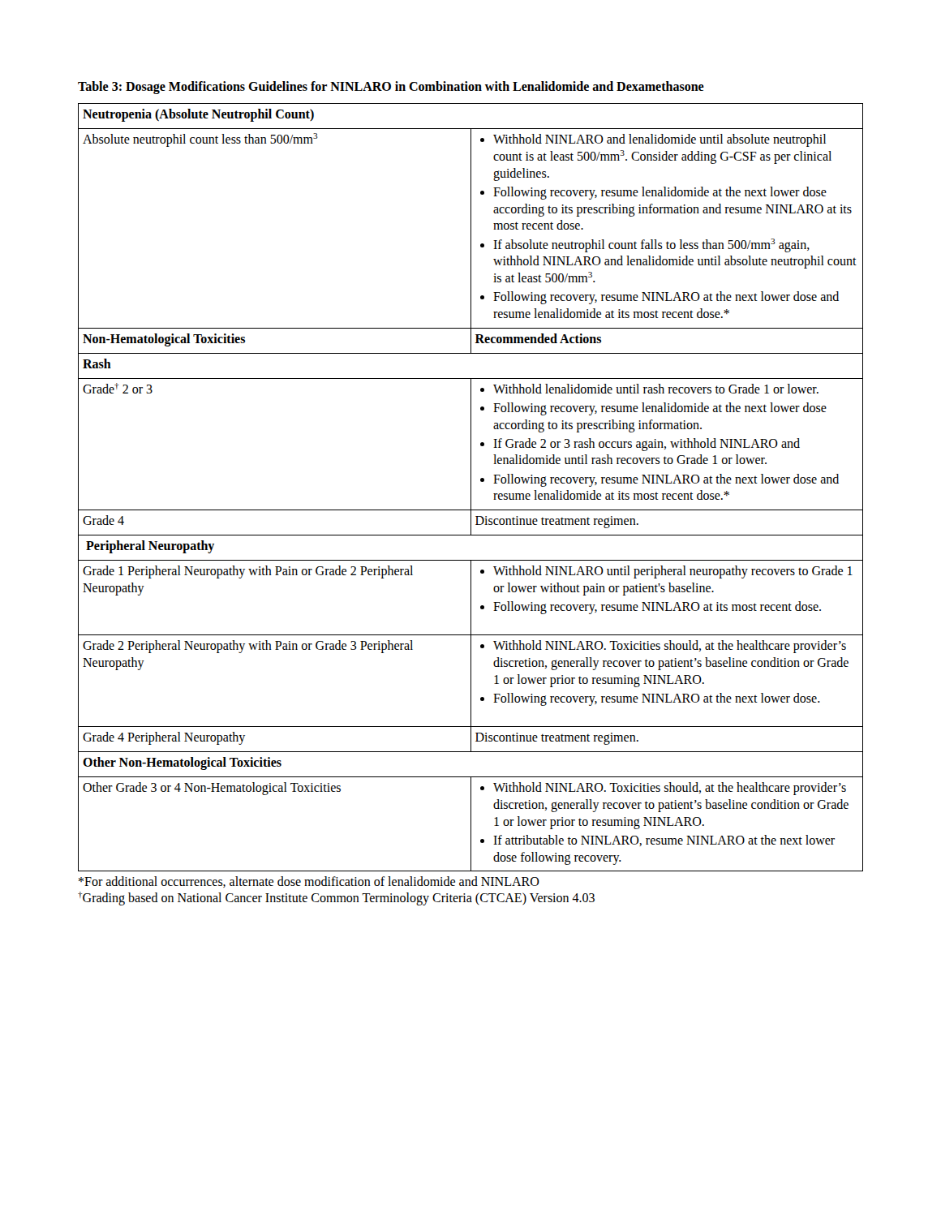Table 3: Dosage Modifications Guidelines for NINLARO in Combination with Lenalidomide and Dexamethasone
| Neutropenia (Absolute Neutrophil Count) |
| Absolute neutrophil count less than 500/mm 3 | Withhold NINLARO and lenalidomide until absolute neutrophil count is at least 500/mm 3 . Consider adding G-CSF as per clinical guidelines. Following recovery, resume lenalidomide at the next lower dose according to its prescribing information and resume NINLARO at its most recent dose. If absolute neutrophil count falls to less than 500/mm 3 again, withhold NINLARO and lenalidomide until absolute neutrophil count is at least 500/mm 3 . Following recovery, resume NINLARO at the next lower dose and resume lenalidomide at its most recent dose.* |
| Non-Hematological Toxicities | Recommended Actions |
| Rash |
| Grade † 2 or 3 | Withhold lenalidomide until rash recovers to Grade 1 or lower. Following recovery, resume lenalidomide at the next lower dose according to its prescribing information. If Grade 2 or 3 rash occurs again, withhold NINLARO and lenalidomide until rash recovers to Grade 1 or lower. Following recovery, resume NINLARO at the next lower dose and resume lenalidomide at its most recent dose.* |
| Grade 4 | Discontinue treatment regimen. |
| Peripheral Neuropathy |
| Grade 1 Peripheral Neuropathy with Pain or Grade 2 Peripheral Neuropathy | Withhold NINLARO until peripheral neuropathy recovers to Grade 1 or lower without pain or patient's baseline. Following recovery, resume NINLARO at its most recent dose. |
| Grade 2 Peripheral Neuropathy with Pain or Grade 3 Peripheral Neuropathy | Withhold NINLARO. Toxicities should, at the healthcare provider’s discretion, generally recover to patient’s baseline condition or Grade 1 or lower prior to resuming NINLARO. Following recovery, resume NINLARO at the next lower dose. |
| Grade 4 Peripheral Neuropathy | Discontinue treatment regimen. |
| Other Non-Hematological Toxicities |
| Other Grade 3 or 4 Non-Hematological Toxicities | Withhold NINLARO. Toxicities should, at the healthcare provider’s discretion, generally recover to patient’s baseline condition or Grade 1 or lower prior to resuming NINLARO. If attributable to NINLARO, resume NINLARO at the next lower dose following recovery. |
*For additional occurrences, alternate dose modification of lenalidomide and NINLARO
†Grading based on National Cancer Institute Common Terminology Criteria (CTCAE) Version 4.03